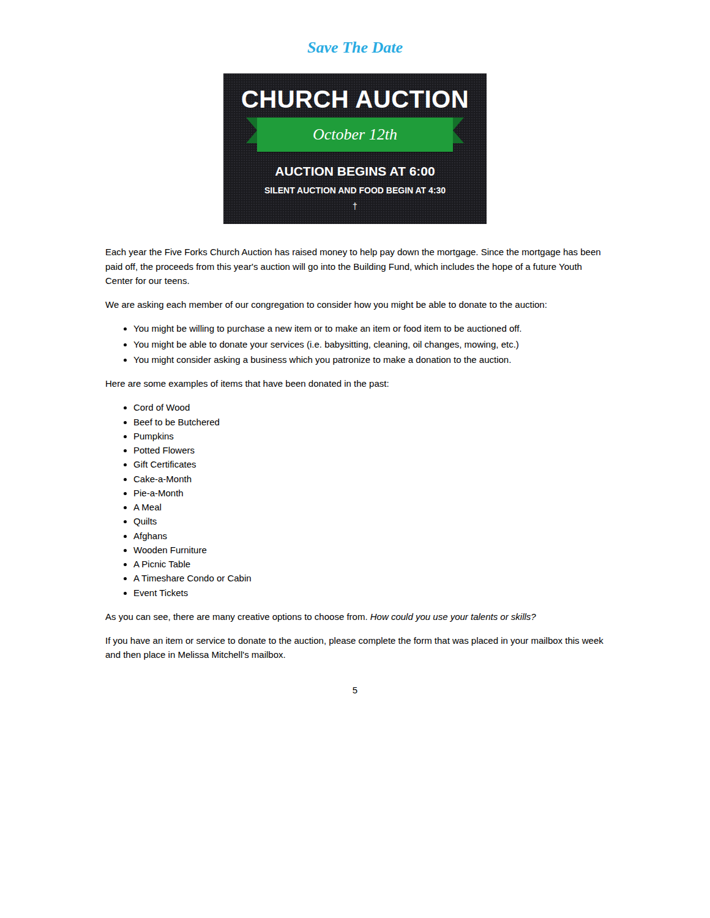Save The Date
CHURCH AUCTION
October 12th
AUCTION BEGINS AT 6:00
SILENT AUCTION AND FOOD BEGIN AT 4:30
†
Each year the Five Forks Church Auction has raised money to help pay down the mortgage. Since the mortgage has been paid off, the proceeds from this year's auction will go into the Building Fund, which includes the hope of a future Youth Center for our teens.
We are asking each member of our congregation to consider how you might be able to donate to the auction:
You might be willing to purchase a new item or to make an item or food item to be auctioned off.
You might be able to donate your services (i.e. babysitting, cleaning, oil changes, mowing, etc.)
You might consider asking a business which you patronize to make a donation to the auction.
Here are some examples of items that have been donated in the past:
Cord of Wood
Beef to be Butchered
Pumpkins
Potted Flowers
Gift Certificates
Cake-a-Month
Pie-a-Month
A Meal
Quilts
Afghans
Wooden Furniture
A Picnic Table
A Timeshare Condo or Cabin
Event Tickets
As you can see, there are many creative options to choose from. How could you use your talents or skills?
If you have an item or service to donate to the auction, please complete the form that was placed in your mailbox this week and then place in Melissa Mitchell's mailbox.
5